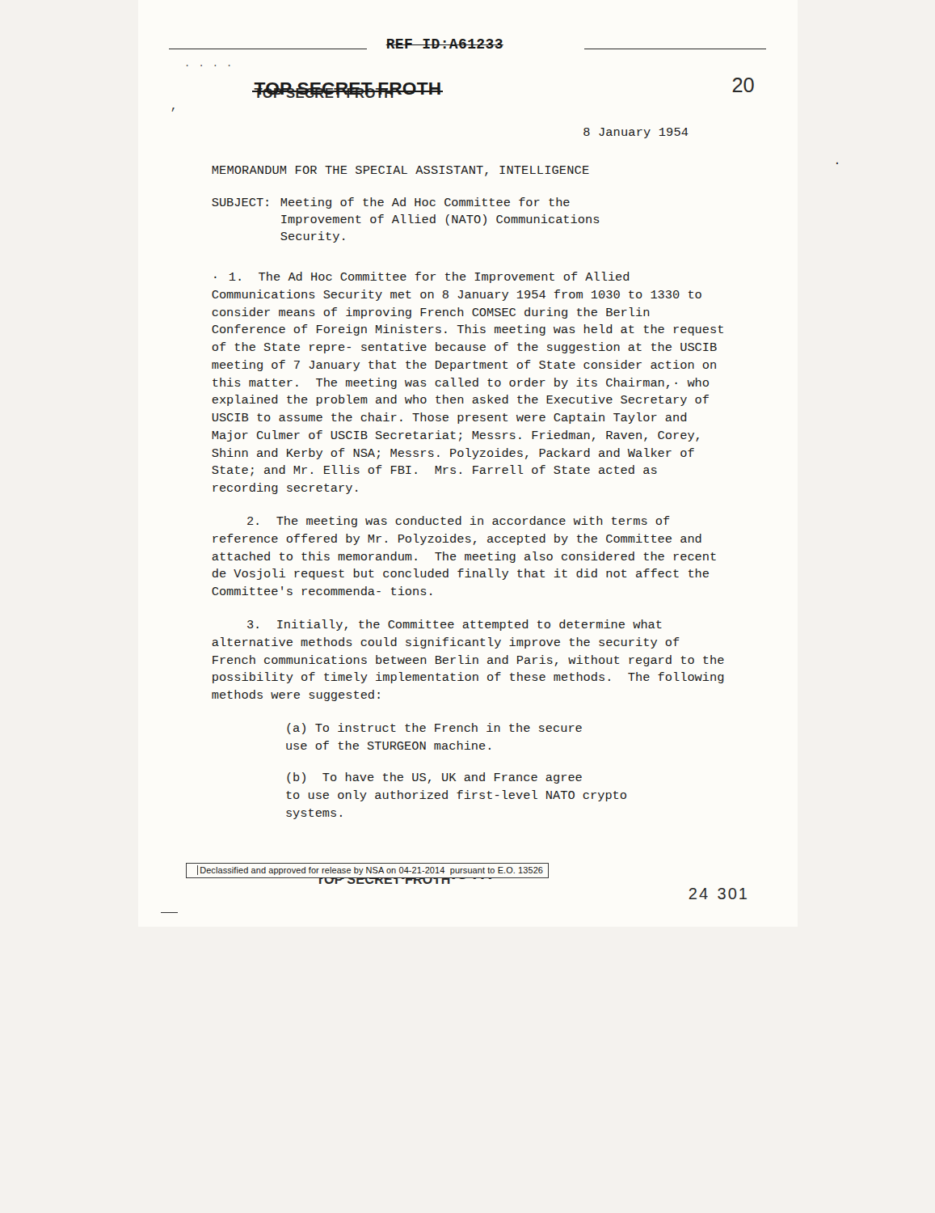REF ID:A61233 . . . .
20
,
TOP SECRET FROTH TOP SECRET FROTH
8 January 1954
MEMORANDUM FOR THE SPECIAL ASSISTANT, INTELLIGENCE .
| SUBJECT: | Meeting of the Ad Hoc Committee for the Improvement of Allied (NATO) Communications Security. |
·1. The Ad Hoc Committee for the Improvement of Allied Communications Security met on 8 January 1954 from 1030 to 1330 to consider means of improving French COMSEC during the Berlin Conference of Foreign Ministers. This meeting was held at the request of the State repre- sentative because of the suggestion at the USCIB meeting of 7 January that the Department of State consider action on this matter. The meeting was called to order by its Chairman,· who explained the problem and who then asked the Executive Secretary of USCIB to assume the chair. Those present were Captain Taylor and Major Culmer of USCIB Secretariat; Messrs. Friedman, Raven, Corey, Shinn and Kerby of NSA; Messrs. Polyzoides, Packard and Walker of State; and Mr. Ellis of FBI. Mrs. Farrell of State acted as recording secretary.
2. The meeting was conducted in accordance with terms of reference offered by Mr. Polyzoides, accepted by the Committee and attached to this memorandum. The meeting also considered the recent de Vosjoli request but concluded finally that it did not affect the Committee's recommenda- tions.
3. Initially, the Committee attempted to determine what alternative methods could significantly improve the security of French communications between Berlin and Paris, without regard to the possibility of timely implementation of these methods. The following methods were suggested:
(a) To instruct the French in the secure
use of the STURGEON machine.
(b) To have the US, UK and France agree
to use only authorized first-level NATO crypto
systems.
TOP SECRET FROTH TOP SECRET FROTH
Declassified and approved for release by NSA on 04-21-2014 pursuant to E.O. 13526
24 301